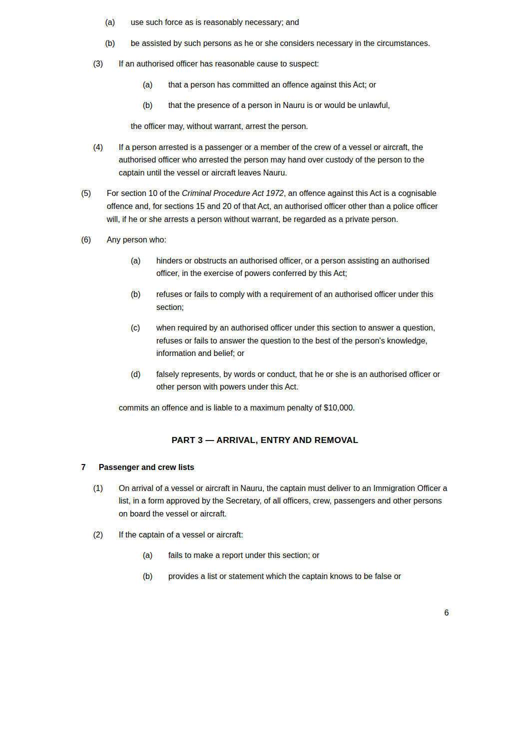(a) use such force as is reasonably necessary; and
(b) be assisted by such persons as he or she considers necessary in the circumstances.
(3) If an authorised officer has reasonable cause to suspect:
(a) that a person has committed an offence against this Act; or
(b) that the presence of a person in Nauru is or would be unlawful,
the officer may, without warrant, arrest the person.
(4) If a person arrested is a passenger or a member of the crew of a vessel or aircraft, the authorised officer who arrested the person may hand over custody of the person to the captain until the vessel or aircraft leaves Nauru.
(5) For section 10 of the Criminal Procedure Act 1972, an offence against this Act is a cognisable offence and, for sections 15 and 20 of that Act, an authorised officer other than a police officer will, if he or she arrests a person without warrant, be regarded as a private person.
(6) Any person who:
(a) hinders or obstructs an authorised officer, or a person assisting an authorised officer, in the exercise of powers conferred by this Act;
(b) refuses or fails to comply with a requirement of an authorised officer under this section;
(c) when required by an authorised officer under this section to answer a question, refuses or fails to answer the question to the best of the person's knowledge, information and belief; or
(d) falsely represents, by words or conduct, that he or she is an authorised officer or other person with powers under this Act.
commits an offence and is liable to a maximum penalty of $10,000.
PART 3 — ARRIVAL, ENTRY AND REMOVAL
7 Passenger and crew lists
(1) On arrival of a vessel or aircraft in Nauru, the captain must deliver to an Immigration Officer a list, in a form approved by the Secretary, of all officers, crew, passengers and other persons on board the vessel or aircraft.
(2) If the captain of a vessel or aircraft:
(a) fails to make a report under this section; or
(b) provides a list or statement which the captain knows to be false or
6